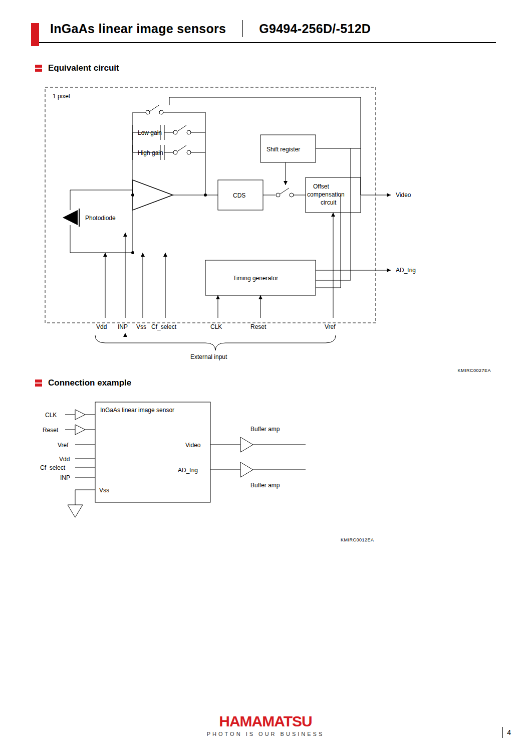InGaAs linear image sensors G9494-256D/-512D
Equivalent circuit
1 pixel Photodiode Low gain High gain CDS Shift register Offset compensation circuit Video Timing generator AD_trig Vdd INP Vss Cf_select CLK Reset Vref External input
KMIRC0027EA
Connection example
InGaAs linear image sensor CLK Reset Vref Vdd Cf_select INP Vss Video Buffer amp AD_trig Buffer amp
KMIRC0012EA
HAMAMATSU
PHOTON IS OUR BUSINESS
4